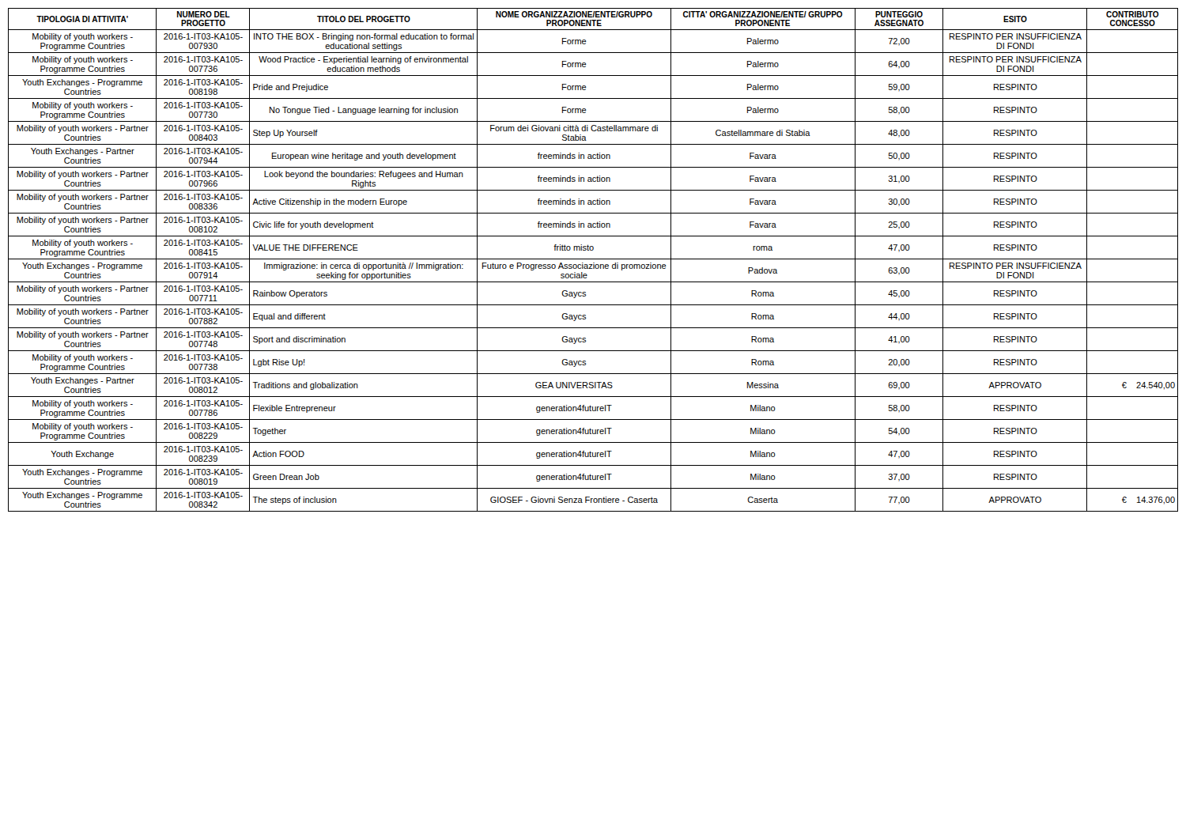| TIPOLOGIA DI ATTIVITA' | NUMERO DEL PROGETTO | TITOLO DEL PROGETTO | NOME ORGANIZZAZIONE/ENTE/GRUPPO PROPONENTE | CITTA' ORGANIZZAZIONE/ENTE/ GRUPPO PROPONENTE | PUNTEGGIO ASSEGNATO | ESITO | CONTRIBUTO CONCESSO |
| --- | --- | --- | --- | --- | --- | --- | --- |
| Mobility of youth workers - Programme Countries | 2016-1-IT03-KA105-007930 | INTO THE BOX - Bringing non-formal education to formal educational settings | Forme | Palermo | 72,00 | RESPINTO PER INSUFFICIENZA DI FONDI | |
| Mobility of youth workers - Programme Countries | 2016-1-IT03-KA105-007736 | Wood Practice - Experiential learning of environmental education methods | Forme | Palermo | 64,00 | RESPINTO PER INSUFFICIENZA DI FONDI | |
| Youth Exchanges - Programme Countries | 2016-1-IT03-KA105-008198 | Pride and Prejudice | Forme | Palermo | 59,00 | RESPINTO | |
| Mobility of youth workers - Programme Countries | 2016-1-IT03-KA105-007730 | No Tongue Tied - Language learning for inclusion | Forme | Palermo | 58,00 | RESPINTO | |
| Mobility of youth workers - Partner Countries | 2016-1-IT03-KA105-008403 | Step Up Yourself | Forum dei Giovani città di Castellammare di Stabia | Castellammare di Stabia | 48,00 | RESPINTO | |
| Youth Exchanges - Partner Countries | 2016-1-IT03-KA105-007944 | European wine heritage and youth development | freeminds in action | Favara | 50,00 | RESPINTO | |
| Mobility of youth workers - Partner Countries | 2016-1-IT03-KA105-007966 | Look beyond the boundaries: Refugees and Human Rights | freeminds in action | Favara | 31,00 | RESPINTO | |
| Mobility of youth workers - Partner Countries | 2016-1-IT03-KA105-008336 | Active Citizenship in the modern Europe | freeminds in action | Favara | 30,00 | RESPINTO | |
| Mobility of youth workers - Partner Countries | 2016-1-IT03-KA105-008102 | Civic life for youth development | freeminds in action | Favara | 25,00 | RESPINTO | |
| Mobility of youth workers - Programme Countries | 2016-1-IT03-KA105-008415 | VALUE THE DIFFERENCE | fritto misto | roma | 47,00 | RESPINTO | |
| Youth Exchanges - Programme Countries | 2016-1-IT03-KA105-007914 | Immigrazione: in cerca di opportunità // Immigration: seeking for opportunities | Futuro e Progresso Associazione di promozione sociale | Padova | 63,00 | RESPINTO PER INSUFFICIENZA DI FONDI | |
| Mobility of youth workers - Partner Countries | 2016-1-IT03-KA105-007711 | Rainbow Operators | Gaycs | Roma | 45,00 | RESPINTO | |
| Mobility of youth workers - Partner Countries | 2016-1-IT03-KA105-007882 | Equal and different | Gaycs | Roma | 44,00 | RESPINTO | |
| Mobility of youth workers - Partner Countries | 2016-1-IT03-KA105-007748 | Sport and discrimination | Gaycs | Roma | 41,00 | RESPINTO | |
| Mobility of youth workers - Programme Countries | 2016-1-IT03-KA105-007738 | Lgbt Rise Up! | Gaycs | Roma | 20,00 | RESPINTO | |
| Youth Exchanges - Partner Countries | 2016-1-IT03-KA105-008012 | Traditions and globalization | GEA UNIVERSITAS | Messina | 69,00 | APPROVATO | € 24.540,00 |
| Mobility of youth workers - Programme Countries | 2016-1-IT03-KA105-007786 | Flexible Entrepreneur | generation4futureIT | Milano | 58,00 | RESPINTO | |
| Mobility of youth workers - Programme Countries | 2016-1-IT03-KA105-008229 | Together | generation4futureIT | Milano | 54,00 | RESPINTO | |
| Youth Exchange | 2016-1-IT03-KA105-008239 | Action FOOD | generation4futureIT | Milano | 47,00 | RESPINTO | |
| Youth Exchanges - Programme Countries | 2016-1-IT03-KA105-008019 | Green Drean Job | generation4futureIT | Milano | 37,00 | RESPINTO | |
| Youth Exchanges - Programme Countries | 2016-1-IT03-KA105-008342 | The steps of inclusion | GIOSEF - Giovni Senza Frontiere - Caserta | Caserta | 77,00 | APPROVATO | € 14.376,00 |